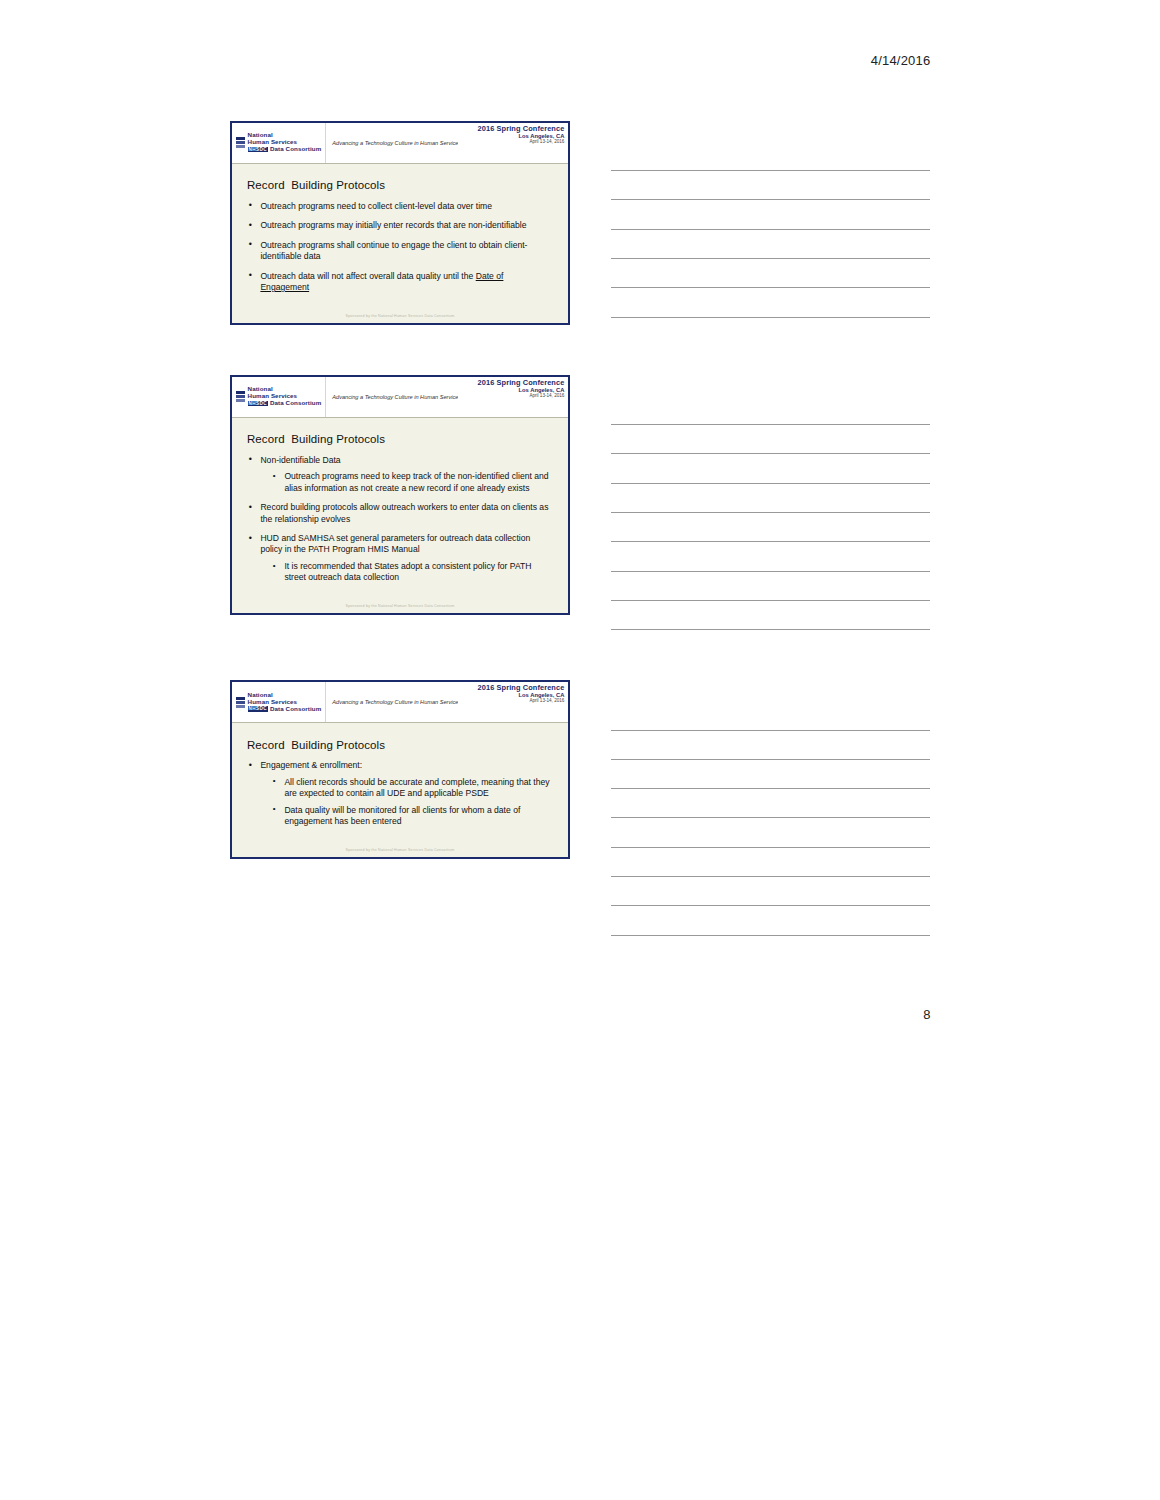4/14/2016
National
Human Services
NHSDCData Consortium
Advancing a Technology Culture in Human Services
2016 Spring Conference
Los Angeles, CA
April 13-14, 2016
Record Building Protocols
Outreach programs need to collect client-level data over time
Outreach programs may initially enter records that are non-identifiable
Outreach programs shall continue to engage the client to obtain client-identifiable data
Outreach data will not affect overall data quality until the Date of Engagement
Sponsored by the National Human Services Data Consortium
National
Human Services
NHSDCData Consortium
Advancing a Technology Culture in Human Services
2016 Spring Conference
Los Angeles, CA
April 13-14, 2016
Record Building Protocols
Non-identifiable Data
Outreach programs need to keep track of the non-identified client and alias information as not create a new record if one already exists
Record building protocols allow outreach workers to enter data on clients as the relationship evolves
HUD and SAMHSA set general parameters for outreach data collection policy in the PATH Program HMIS Manual
It is recommended that States adopt a consistent policy for PATH street outreach data collection
Sponsored by the National Human Services Data Consortium
National
Human Services
NHSDCData Consortium
Advancing a Technology Culture in Human Services
2016 Spring Conference
Los Angeles, CA
April 13-14, 2016
Record Building Protocols
Engagement & enrollment:
All client records should be accurate and complete, meaning that they are expected to contain all UDE and applicable PSDE
Data quality will be monitored for all clients for whom a date of engagement has been entered
Sponsored by the National Human Services Data Consortium
8